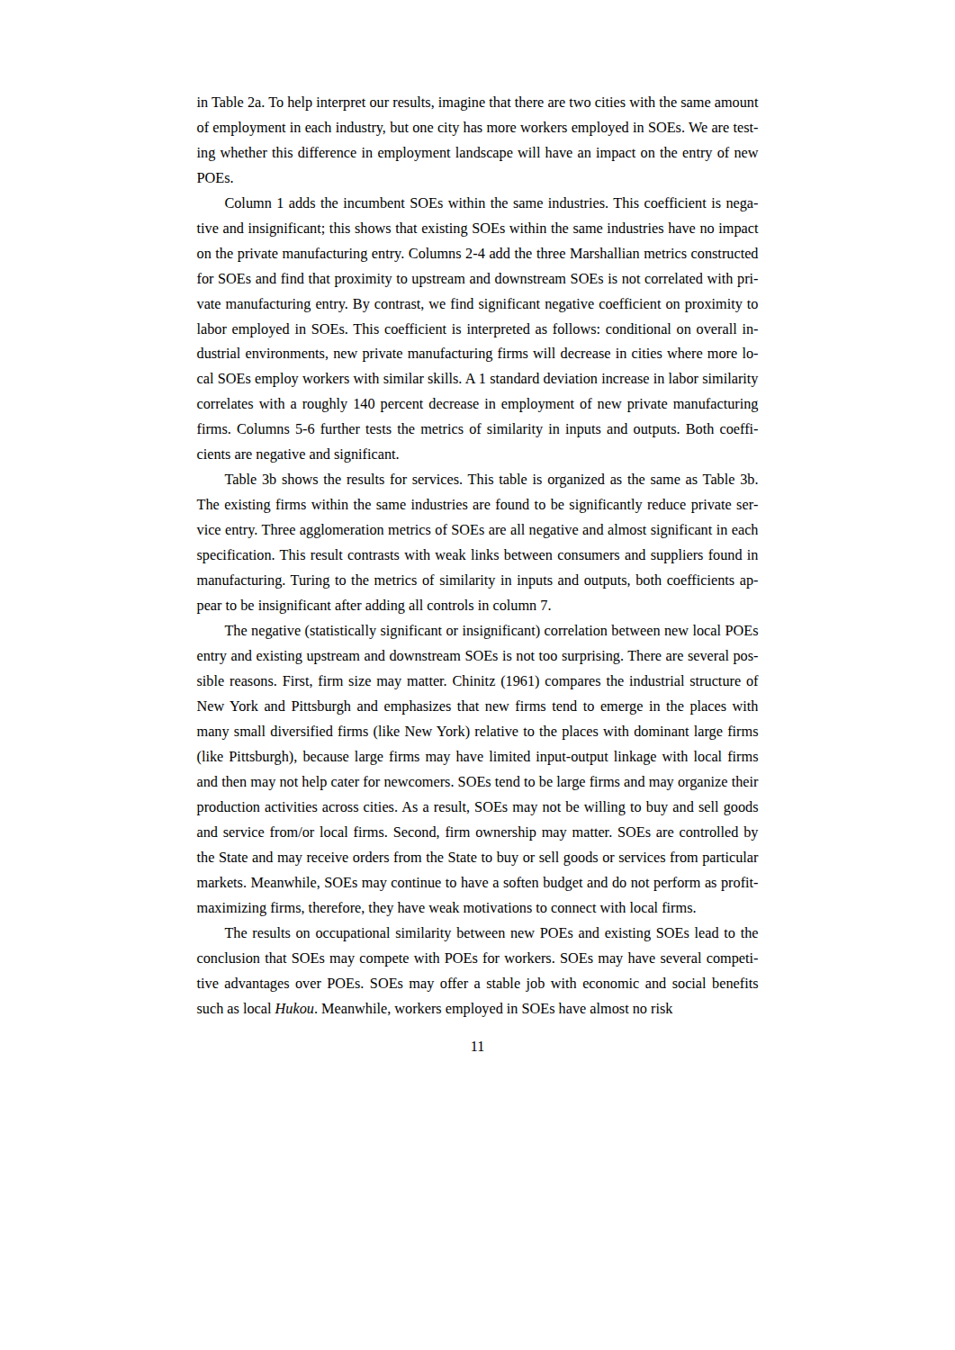in Table 2a. To help interpret our results, imagine that there are two cities with the same amount of employment in each industry, but one city has more workers employed in SOEs. We are testing whether this difference in employment landscape will have an impact on the entry of new POEs.
Column 1 adds the incumbent SOEs within the same industries. This coefficient is negative and insignificant; this shows that existing SOEs within the same industries have no impact on the private manufacturing entry. Columns 2-4 add the three Marshallian metrics constructed for SOEs and find that proximity to upstream and downstream SOEs is not correlated with private manufacturing entry. By contrast, we find significant negative coefficient on proximity to labor employed in SOEs. This coefficient is interpreted as follows: conditional on overall industrial environments, new private manufacturing firms will decrease in cities where more local SOEs employ workers with similar skills. A 1 standard deviation increase in labor similarity correlates with a roughly 140 percent decrease in employment of new private manufacturing firms. Columns 5-6 further tests the metrics of similarity in inputs and outputs. Both coefficients are negative and significant.
Table 3b shows the results for services. This table is organized as the same as Table 3b. The existing firms within the same industries are found to be significantly reduce private service entry. Three agglomeration metrics of SOEs are all negative and almost significant in each specification. This result contrasts with weak links between consumers and suppliers found in manufacturing. Turing to the metrics of similarity in inputs and outputs, both coefficients appear to be insignificant after adding all controls in column 7.
The negative (statistically significant or insignificant) correlation between new local POEs entry and existing upstream and downstream SOEs is not too surprising. There are several possible reasons. First, firm size may matter. Chinitz (1961) compares the industrial structure of New York and Pittsburgh and emphasizes that new firms tend to emerge in the places with many small diversified firms (like New York) relative to the places with dominant large firms (like Pittsburgh), because large firms may have limited input-output linkage with local firms and then may not help cater for newcomers. SOEs tend to be large firms and may organize their production activities across cities. As a result, SOEs may not be willing to buy and sell goods and service from/or local firms. Second, firm ownership may matter. SOEs are controlled by the State and may receive orders from the State to buy or sell goods or services from particular markets. Meanwhile, SOEs may continue to have a soften budget and do not perform as profit-maximizing firms, therefore, they have weak motivations to connect with local firms.
The results on occupational similarity between new POEs and existing SOEs lead to the conclusion that SOEs may compete with POEs for workers. SOEs may have several competitive advantages over POEs. SOEs may offer a stable job with economic and social benefits such as local Hukou. Meanwhile, workers employed in SOEs have almost no risk
11